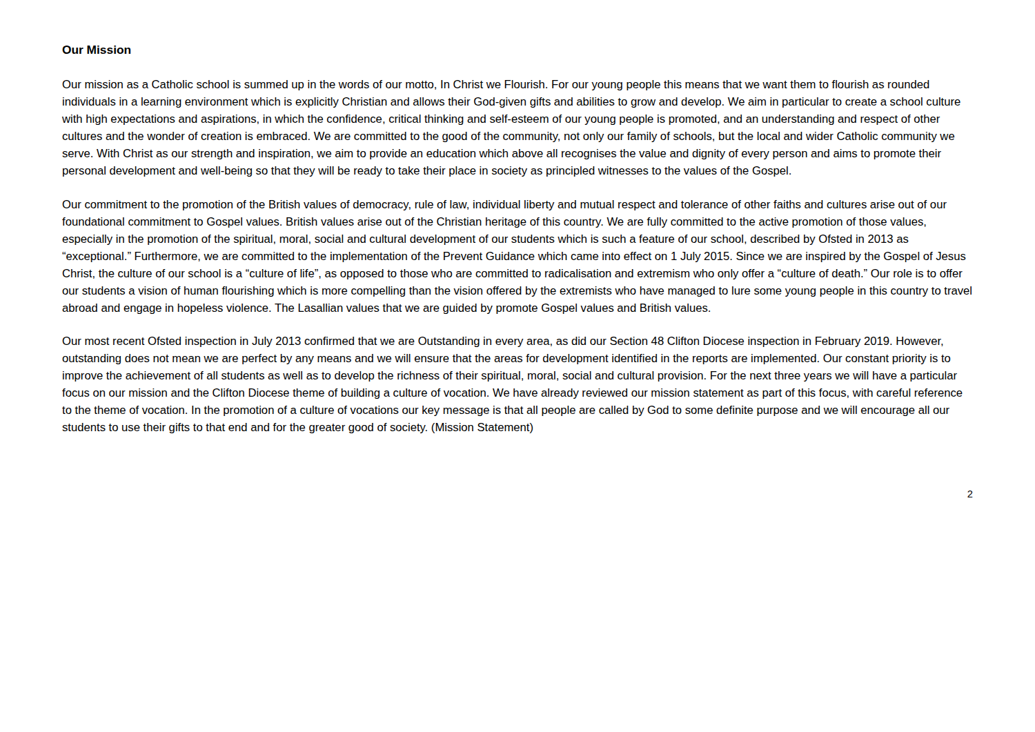Our Mission
Our mission as a Catholic school is summed up in the words of our motto, In Christ we Flourish. For our young people this means that we want them to flourish as rounded individuals in a learning environment which is explicitly Christian and allows their God-given gifts and abilities to grow and develop. We aim in particular to create a school culture with high expectations and aspirations, in which the confidence, critical thinking and self-esteem of our young people is promoted, and an understanding and respect of other cultures and the wonder of creation is embraced. We are committed to the good of the community, not only our family of schools, but the local and wider Catholic community we serve. With Christ as our strength and inspiration, we aim to provide an education which above all recognises the value and dignity of every person and aims to promote their personal development and well-being so that they will be ready to take their place in society as principled witnesses to the values of the Gospel.
Our commitment to the promotion of the British values of democracy, rule of law, individual liberty and mutual respect and tolerance of other faiths and cultures arise out of our foundational commitment to Gospel values. British values arise out of the Christian heritage of this country. We are fully committed to the active promotion of those values, especially in the promotion of the spiritual, moral, social and cultural development of our students which is such a feature of our school, described by Ofsted in 2013 as “exceptional.” Furthermore, we are committed to the implementation of the Prevent Guidance which came into effect on 1 July 2015. Since we are inspired by the Gospel of Jesus Christ, the culture of our school is a “culture of life”, as opposed to those who are committed to radicalisation and extremism who only offer a “culture of death.” Our role is to offer our students a vision of human flourishing which is more compelling than the vision offered by the extremists who have managed to lure some young people in this country to travel abroad and engage in hopeless violence. The Lasallian values that we are guided by promote Gospel values and British values.
Our most recent Ofsted inspection in July 2013 confirmed that we are Outstanding in every area, as did our Section 48 Clifton Diocese inspection in February 2019. However, outstanding does not mean we are perfect by any means and we will ensure that the areas for development identified in the reports are implemented. Our constant priority is to improve the achievement of all students as well as to develop the richness of their spiritual, moral, social and cultural provision. For the next three years we will have a particular focus on our mission and the Clifton Diocese theme of building a culture of vocation. We have already reviewed our mission statement as part of this focus, with careful reference to the theme of vocation. In the promotion of a culture of vocations our key message is that all people are called by God to some definite purpose and we will encourage all our students to use their gifts to that end and for the greater good of society. (Mission Statement)
2